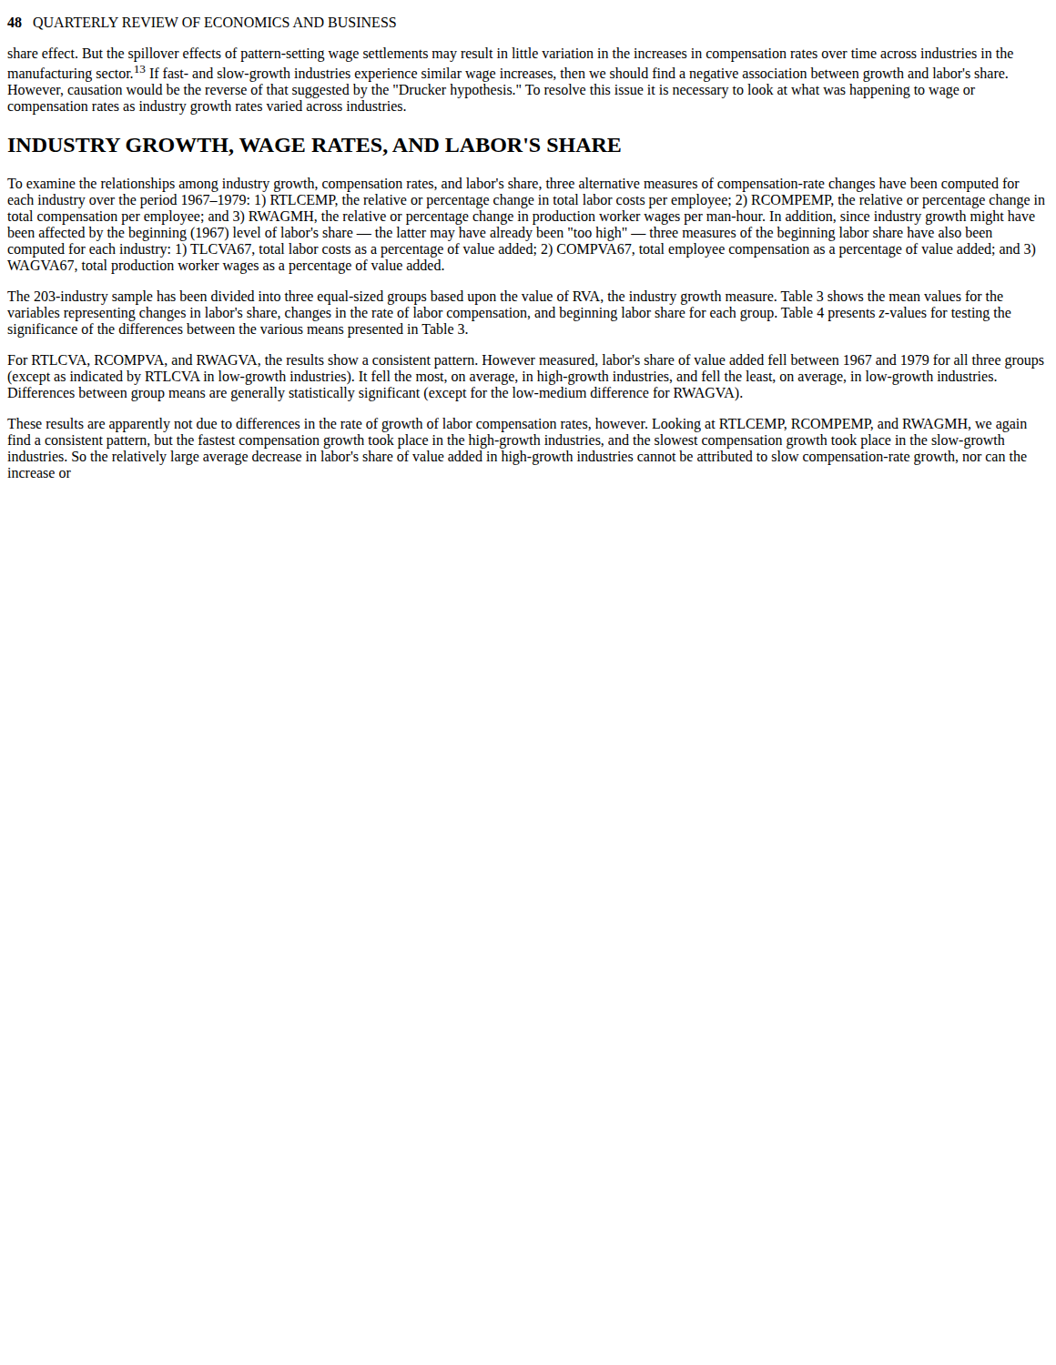48 QUARTERLY REVIEW OF ECONOMICS AND BUSINESS
share effect. But the spillover effects of pattern-setting wage settlements may result in little variation in the increases in compensation rates over time across industries in the manufacturing sector.13 If fast- and slow-growth industries experience similar wage increases, then we should find a negative association between growth and labor's share. However, causation would be the reverse of that suggested by the "Drucker hypothesis." To resolve this issue it is necessary to look at what was happening to wage or compensation rates as industry growth rates varied across industries.
INDUSTRY GROWTH, WAGE RATES, AND LABOR'S SHARE
To examine the relationships among industry growth, compensation rates, and labor's share, three alternative measures of compensation-rate changes have been computed for each industry over the period 1967–1979: 1) RTLCEMP, the relative or percentage change in total labor costs per employee; 2) RCOMPEMP, the relative or percentage change in total compensation per employee; and 3) RWAGMH, the relative or percentage change in production worker wages per man-hour. In addition, since industry growth might have been affected by the beginning (1967) level of labor's share — the latter may have already been "too high" — three measures of the beginning labor share have also been computed for each industry: 1) TLCVA67, total labor costs as a percentage of value added; 2) COMPVA67, total employee compensation as a percentage of value added; and 3) WAGVA67, total production worker wages as a percentage of value added.
The 203-industry sample has been divided into three equal-sized groups based upon the value of RVA, the industry growth measure. Table 3 shows the mean values for the variables representing changes in labor's share, changes in the rate of labor compensation, and beginning labor share for each group. Table 4 presents z-values for testing the significance of the differences between the various means presented in Table 3.
For RTLCVA, RCOMPVA, and RWAGVA, the results show a consistent pattern. However measured, labor's share of value added fell between 1967 and 1979 for all three groups (except as indicated by RTLCVA in low-growth industries). It fell the most, on average, in high-growth industries, and fell the least, on average, in low-growth industries. Differences between group means are generally statistically significant (except for the low-medium difference for RWAGVA).
These results are apparently not due to differences in the rate of growth of labor compensation rates, however. Looking at RTLCEMP, RCOMPEMP, and RWAGMH, we again find a consistent pattern, but the fastest compensation growth took place in the high-growth industries, and the slowest compensation growth took place in the slow-growth industries. So the relatively large average decrease in labor's share of value added in high-growth industries cannot be attributed to slow compensation-rate growth, nor can the increase or